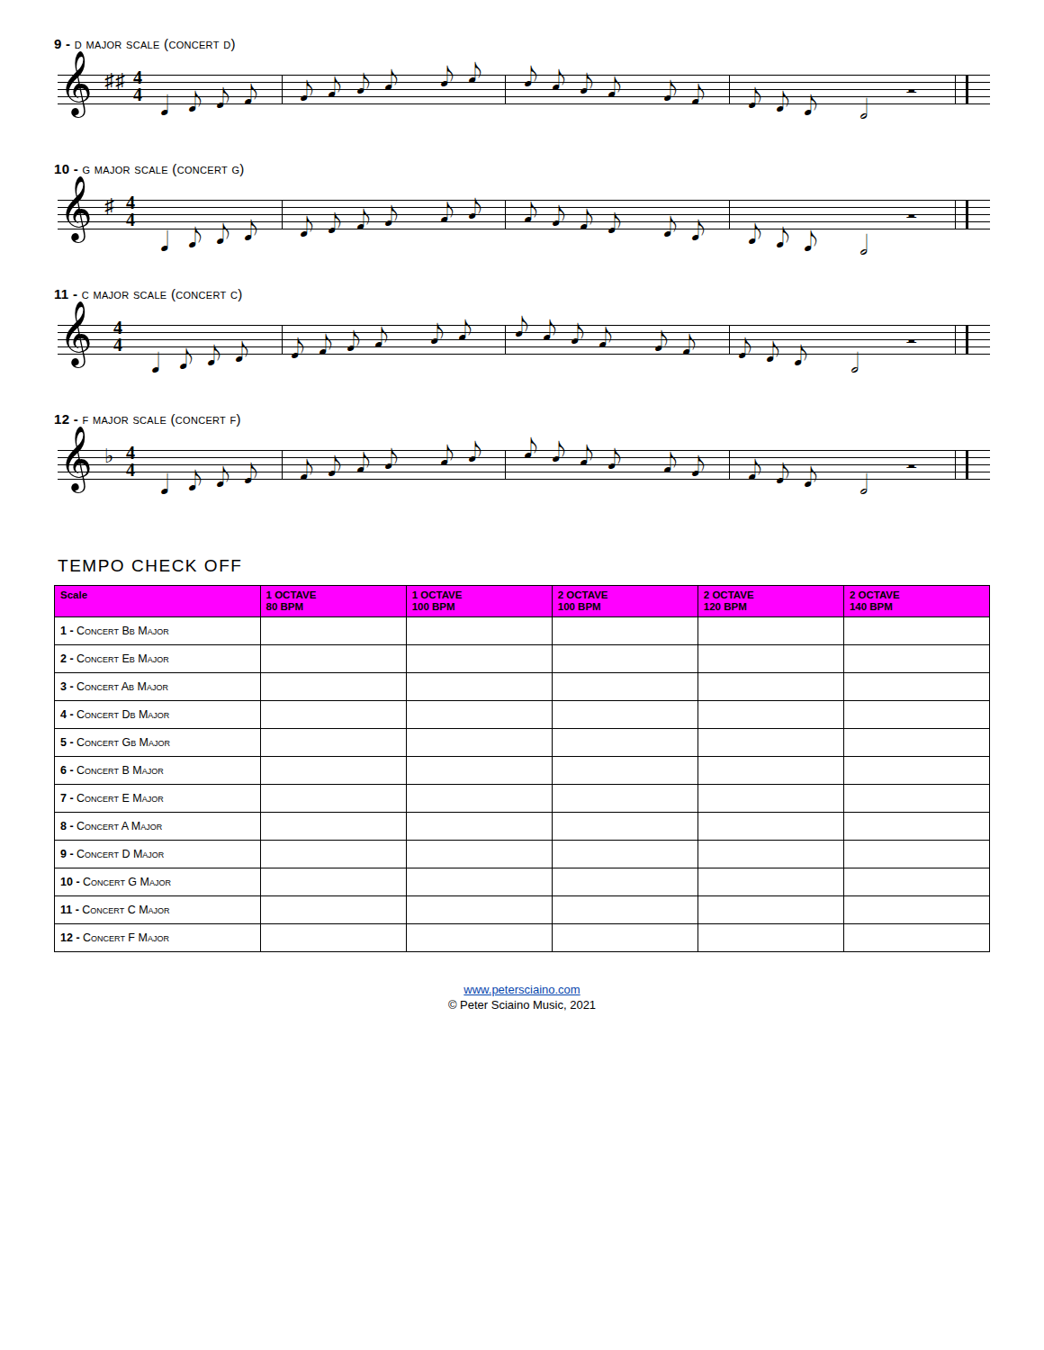9 - D Major Scale (Concert D)
𝄞
♯♯
4
4
𝅘𝅥 𝅘𝅥𝅮 𝅘𝅥𝅮 𝅘𝅥𝅮 𝅘𝅥𝅮 𝅘𝅥𝅮 𝅘𝅥𝅮 𝅘𝅥𝅮 𝅘𝅥𝅮 𝅘𝅥𝅮 𝅘𝅥𝅮 𝅘𝅥𝅮 𝅘𝅥𝅮 𝅘𝅥𝅮 𝅘𝅥𝅮 𝅘𝅥𝅮 𝅘𝅥𝅮 𝅘𝅥𝅮 𝅘𝅥𝅮 𝅗𝅥 𝄼
10 - G Major Scale (Concert G)
𝄞
♯
4
4
𝅘𝅥 𝅘𝅥𝅮 𝅘𝅥𝅮 𝅘𝅥𝅮 𝅘𝅥𝅮 𝅘𝅥𝅮 𝅘𝅥𝅮 𝅘𝅥𝅮 𝅘𝅥𝅮 𝅘𝅥𝅮 𝅘𝅥𝅮 𝅘𝅥𝅮 𝅘𝅥𝅮 𝅘𝅥𝅮 𝅘𝅥𝅮 𝅘𝅥𝅮 𝅘𝅥𝅮 𝅘𝅥𝅮 𝅘𝅥𝅮 𝅗𝅥 𝄼
11 - C Major Scale (Concert C)
𝄞
4
4
𝅘𝅥 𝅘𝅥𝅮 𝅘𝅥𝅮 𝅘𝅥𝅮 𝅘𝅥𝅮 𝅘𝅥𝅮 𝅘𝅥𝅮 𝅘𝅥𝅮 𝅘𝅥𝅮 𝅘𝅥𝅮 𝅘𝅥𝅮 𝅘𝅥𝅮 𝅘𝅥𝅮 𝅘𝅥𝅮 𝅘𝅥𝅮 𝅘𝅥𝅮 𝅘𝅥𝅮 𝅘𝅥𝅮 𝅘𝅥𝅮 𝅗𝅥 𝄼
12 - F Major Scale (Concert F)
𝄞
♭
4
4
𝅘𝅥 𝅘𝅥𝅮 𝅘𝅥𝅮 𝅘𝅥𝅮 𝅘𝅥𝅮 𝅘𝅥𝅮 𝅘𝅥𝅮 𝅘𝅥𝅮 𝅘𝅥𝅮 𝅘𝅥𝅮 𝅘𝅥𝅮 𝅘𝅥𝅮 𝅘𝅥𝅮 𝅘𝅥𝅮 𝅘𝅥𝅮 𝅘𝅥𝅮 𝅘𝅥𝅮 𝅘𝅥𝅮 𝅘𝅥𝅮 𝅗𝅥 𝄼
Tempo Check Off
| Scale | 1 OCTAVE 80 BPM | 1 OCTAVE 100 BPM | 2 OCTAVE 100 BPM | 2 OCTAVE 120 BPM | 2 OCTAVE 140 BPM |
| --- | --- | --- | --- | --- | --- |
| 1 - Concert Bb Major | | | | | |
| 2 - Concert Eb Major | | | | | |
| 3 - Concert Ab Major | | | | | |
| 4 - Concert Db Major | | | | | |
| 5 - Concert Gb Major | | | | | |
| 6 - Concert B Major | | | | | |
| 7 - Concert E Major | | | | | |
| 8 - Concert A Major | | | | | |
| 9 - Concert D Major | | | | | |
| 10 - Concert G Major | | | | | |
| 11 - Concert C Major | | | | | |
| 12 - Concert F Major | | | | | |
www.petersciaino.com
© Peter Sciaino Music, 2021